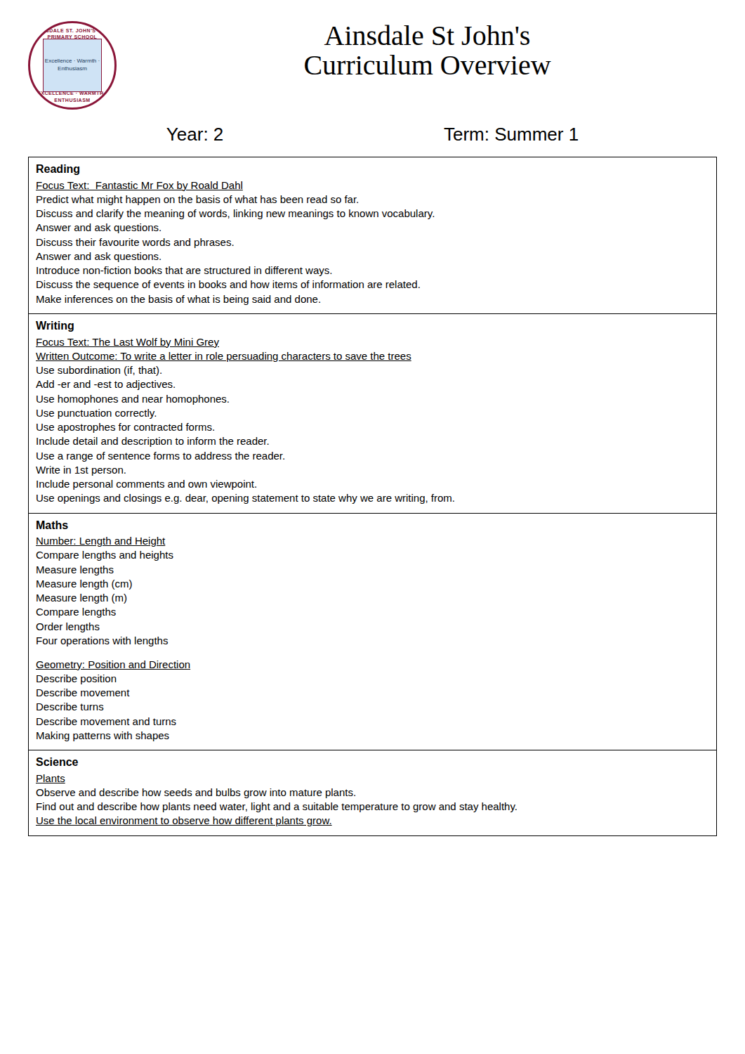Ainsdale St. John's C.E. Primary School
Excellence · Warmth · Enthusiasm
Excellence · Warmth · Enthusiasm
Ainsdale St John's
Curriculum Overview
Year: 2 Term: Summer 1
| Reading Focus Text: Fantastic Mr Fox by Roald Dahl Predict what might happen on the basis of what has been read so far. Discuss and clarify the meaning of words, linking new meanings to known vocabulary. Answer and ask questions. Discuss their favourite words and phrases. Answer and ask questions. Introduce non-fiction books that are structured in different ways. Discuss the sequence of events in books and how items of information are related. Make inferences on the basis of what is being said and done. |
| Writing Focus Text: The Last Wolf by Mini Grey Written Outcome: To write a letter in role persuading characters to save the trees Use subordination (if, that). Add -er and -est to adjectives. Use homophones and near homophones. Use punctuation correctly. Use apostrophes for contracted forms. Include detail and description to inform the reader. Use a range of sentence forms to address the reader. Write in 1st person. Include personal comments and own viewpoint. Use openings and closings e.g. dear, opening statement to state why we are writing, from. |
| Maths Number: Length and Height Compare lengths and heights Measure lengths Measure length (cm) Measure length (m) Compare lengths Order lengths Four operations with lengths Geometry: Position and Direction Describe position Describe movement Describe turns Describe movement and turns Making patterns with shapes |
| Science Plants Observe and describe how seeds and bulbs grow into mature plants. Find out and describe how plants need water, light and a suitable temperature to grow and stay healthy. Use the local environment to observe how different plants grow. |